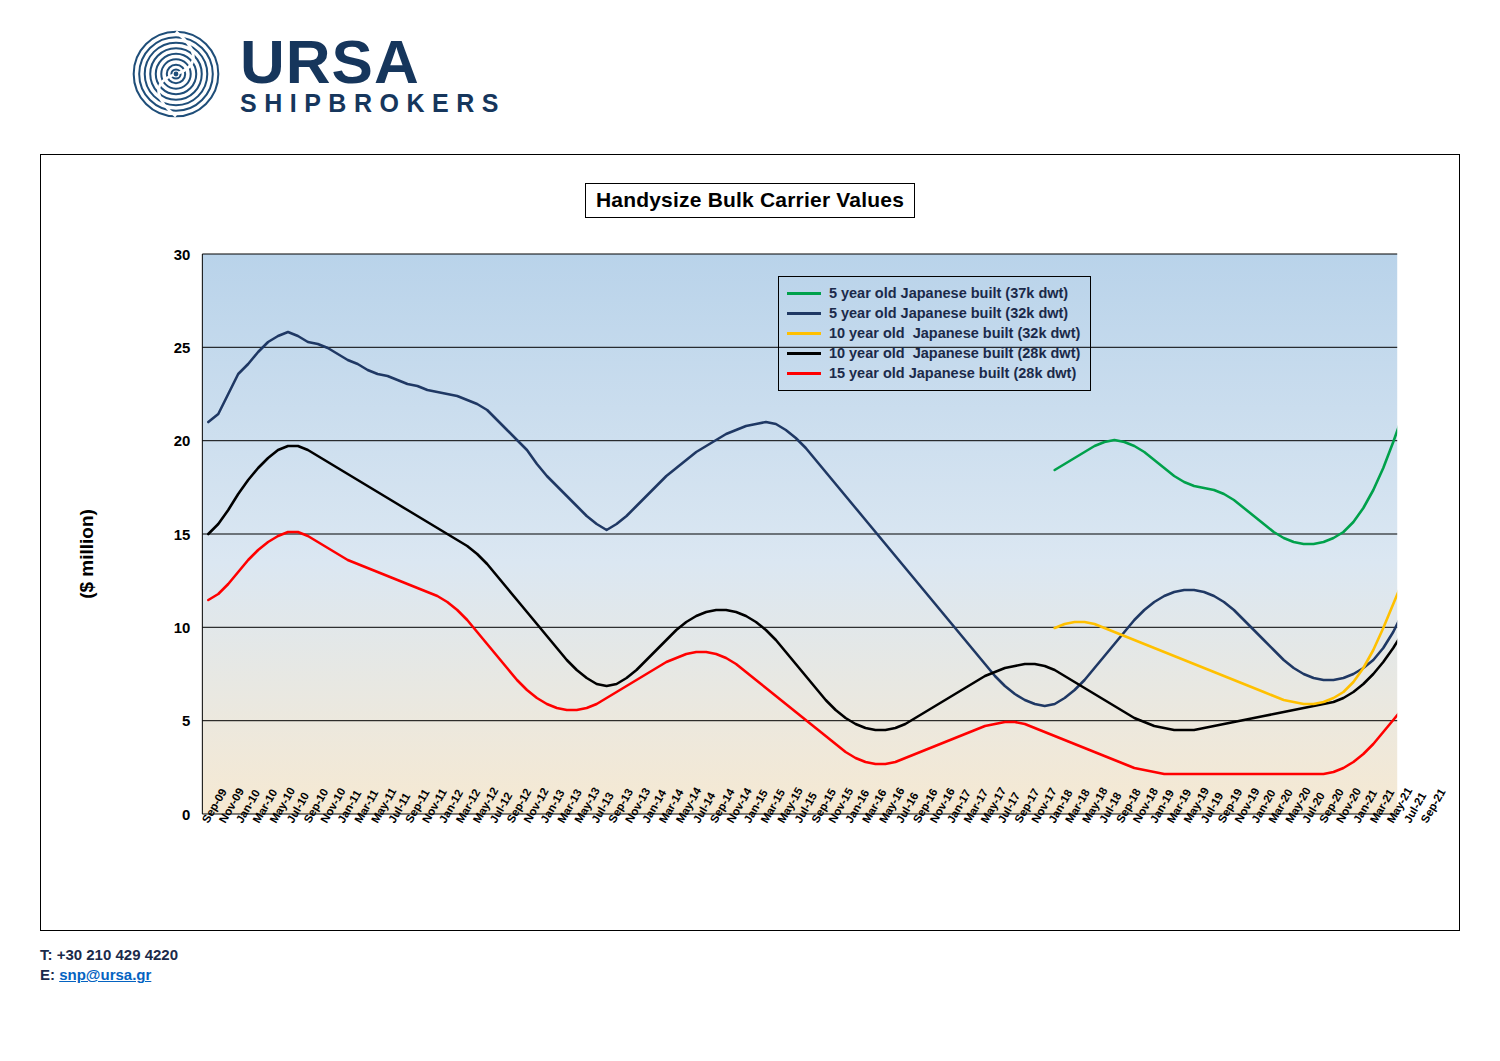URSA
SHIPBROKERS
Handysize Bulk Carrier Values
5 year old Japanese built (37k dwt)
5 year old Japanese built (32k dwt)
10 year old Japanese built (32k dwt)
10 year old Japanese built (28k dwt)
15 year old Japanese built (28k dwt)
0 5 10 15 20 25 30 ($ million) Sep-09 Nov-09 Jan-10 Mar-10 May-10 Jul-10 Sep-10 Nov-10 Jan-11 Mar-11 May-11 Jul-11 Sep-11 Nov-11 Jan-12 Mar-12 May-12 Jul-12 Sep-12 Nov-12 Jan-13 Mar-13 May-13 Jul-13 Sep-13 Nov-13 Jan-14 Mar-14 May-14 Jul-14 Sep-14 Nov-14 Jan-15 Mar-15 May-15 Jul-15 Sep-15 Nov-15 Jan-16 Mar-16 May-16 Jul-16 Sep-16 Nov-16 Jan-17 Mar-17 May-17 Jul-17 Sep-17 Nov-17 Jan-18 Mar-18 May-18 Jul-18 Sep-18 Nov-18 Jan-19 Mar-19 May-19 Jul-19 Sep-19 Nov-19 Jan-20 Mar-20 May-20 Jul-20 Sep-20 Nov-20 Jan-21 Mar-21 May-21 Jul-21 Sep-21
T: +30 210 429 4220
E: snp@ursa.gr